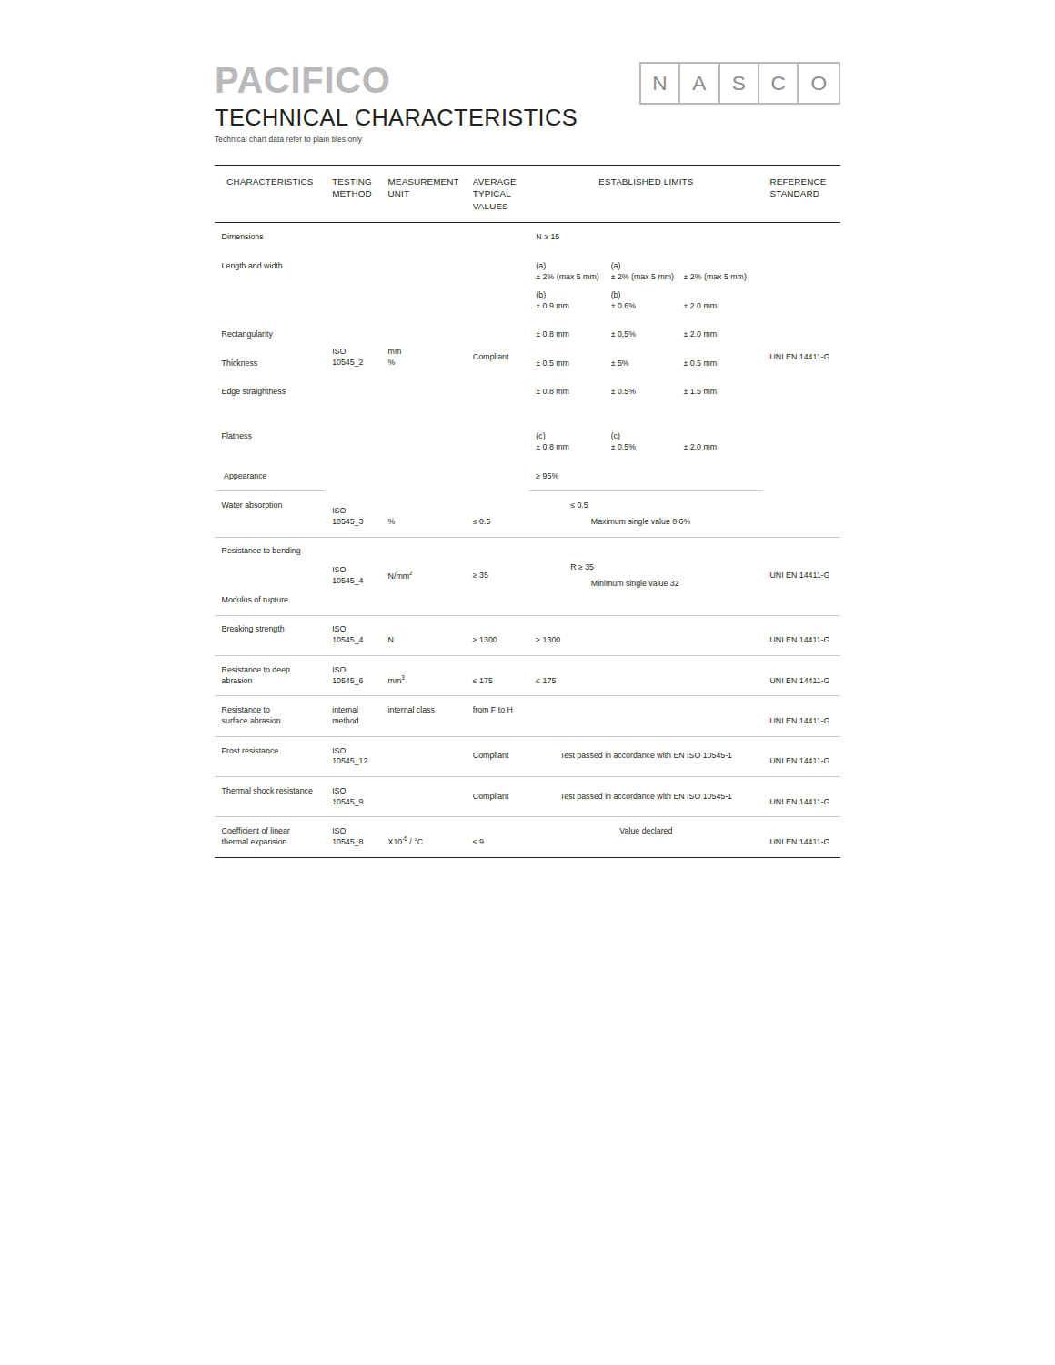PACIFICO
TECHNICAL CHARACTERISTICS
Technical chart data refer to plain tiles only
NASCO
| CHARACTERISTICS | TESTING METHOD | MEASUREMENT UNIT | AVERAGE TYPICAL VALUES | ESTABLISHED LIMITS | REFERENCE STANDARD |
| --- | --- | --- | --- | --- | --- |
| Dimensions | ISO 10545_2 | mm % | Compliant | N ≥ 15 | UNI EN 14411-G |
| Length and width | (a) ± 2% (max 5 mm) (b) ± 0.9 mm (a) ± 2% (max 5 mm) (b) ± 0.6% ± 2% (max 5 mm) ± 2.0 mm |
| Rectangularity | ± 0.8 mm ± 0,5% ± 2.0 mm |
| Thickness | ± 0.5 mm ± 5% ± 0.5 mm |
| Edge straightness | ± 0.8 mm ± 0.5% ± 1.5 mm |
| Flatness | (c) ± 0.8 mm (c) ± 0.5% ± 2.0 mm |
| Appearance | ≥ 95% |
| Water absorption | ISO 10545_3 | % | ≤ 0.5 | ≤ 0.5 Maximum single value 0.6% | |
| Resistance to bending Modulus of rupture | ISO 10545_4 | N/mm 2 | ≥ 35 | R ≥ 35 Minimum single value 32 | UNI EN 14411-G |
| Breaking strength | ISO 10545_4 | N | ≥ 1300 | ≥ 1300 | UNI EN 14411-G |
| Resistance to deep abrasion | ISO 10545_6 | mm 3 | ≤ 175 | ≤ 175 | UNI EN 14411-G |
| Resistance to surface abrasion | internal method | internal class | from F to H | | UNI EN 14411-G |
| Frost resistance | ISO 10545_12 | | Compliant | Test passed in accordance with EN ISO 10545-1 | UNI EN 14411-G |
| Thermal shock resistance | ISO 10545_9 | | Compliant | Test passed in accordance with EN ISO 10545-1 | UNI EN 14411-G |
| Coefficient of linear thermal expansion | ISO 10545_8 | X10 -6 / °C | ≤ 9 | Value declared | UNI EN 14411-G |